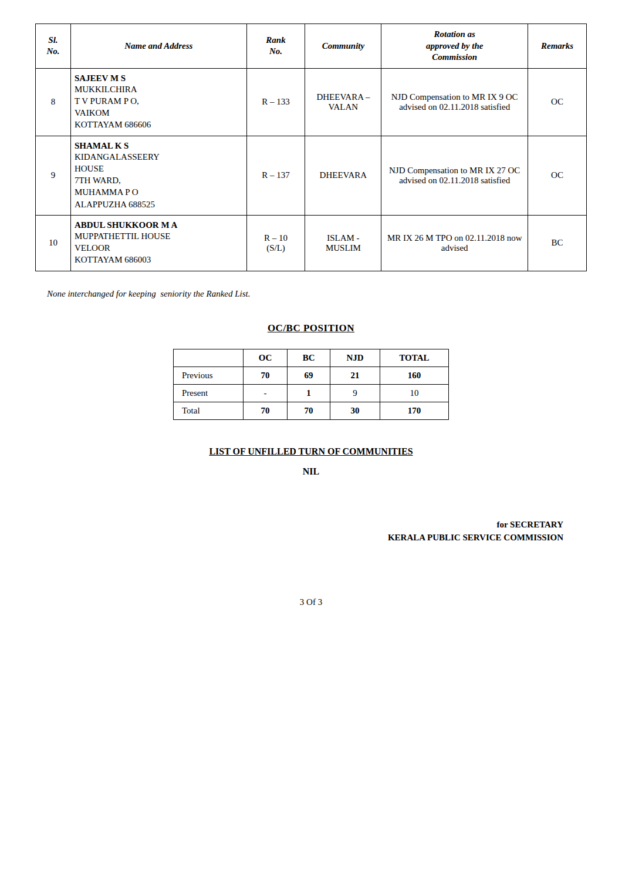| Sl. No. | Name and Address | Rank No. | Community | Rotation as approved by the Commission | Remarks |
| --- | --- | --- | --- | --- | --- |
| 8 | SAJEEV M S MUKKILCHIRA T V PURAM P O, VAIKOM KOTTAYAM 686606 | R – 133 | DHEEVARA – VALAN | NJD Compensation to MR IX 9 OC advised on 02.11.2018 satisfied | OC |
| 9 | SHAMAL K S KIDANGALASSEERY HOUSE 7TH WARD, MUHAMMA P O ALAPPUZHA 688525 | R – 137 | DHEEVARA | NJD Compensation to MR IX 27 OC advised on 02.11.2018 satisfied | OC |
| 10 | ABDUL SHUKKOOR M A MUPPATHETTIL HOUSE VELOOR KOTTAYAM 686003 | R – 10 (S/L) | ISLAM - MUSLIM | MR IX 26 M TPO on 02.11.2018 now advised | BC |
None interchanged for keeping seniority the Ranked List.
OC/BC POSITION
| | OC | BC | NJD | TOTAL |
| --- | --- | --- | --- | --- |
| Previous | 70 | 69 | 21 | 160 |
| Present | - | 1 | 9 | 10 |
| Total | 70 | 70 | 30 | 170 |
LIST OF UNFILLED TURN OF COMMUNITIES
NIL
for SECRETARY
KERALA PUBLIC SERVICE COMMISSION
3 Of 3